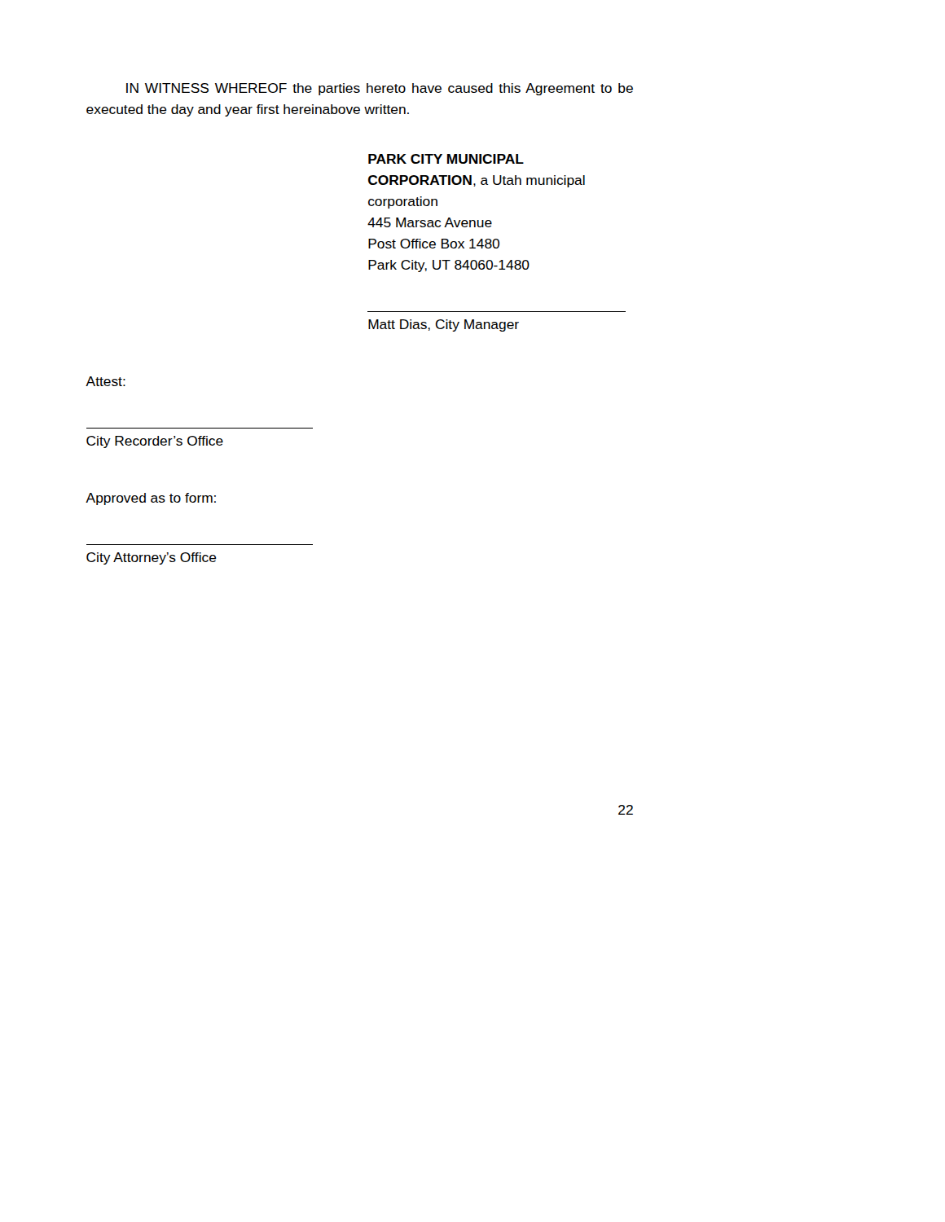IN WITNESS WHEREOF the parties hereto have caused this Agreement to be executed the day and year first hereinabove written.
PARK CITY MUNICIPAL CORPORATION, a Utah municipal corporation
445 Marsac Avenue
Post Office Box 1480
Park City, UT 84060-1480
Matt Dias, City Manager
Attest:
City Recorder’s Office
Approved as to form:
City Attorney’s Office
22